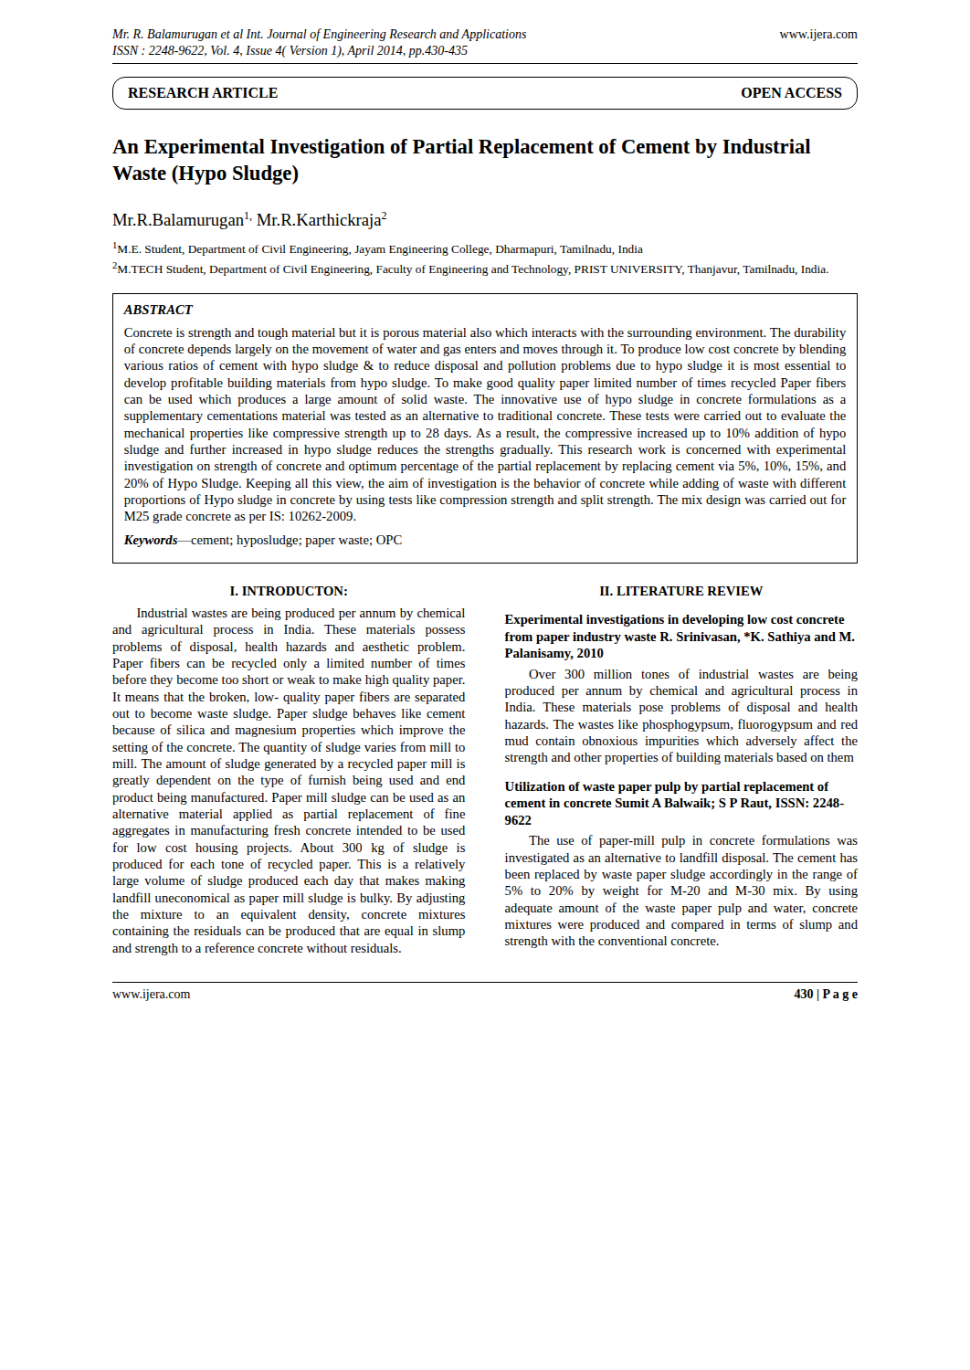www.ijera.com Mr. R. Balamurugan et al Int. Journal of Engineering Research and Applications ISSN : 2248-9622, Vol. 4, Issue 4( Version 1), April 2014, pp.430-435
RESEARCH ARTICLE OPEN ACCESS
An Experimental Investigation of Partial Replacement of Cement by Industrial Waste (Hypo Sludge)
Mr.R.Balamurugan1, Mr.R.Karthickraja2
1M.E. Student, Department of Civil Engineering, Jayam Engineering College, Dharmapuri, Tamilnadu, India
2M.TECH Student, Department of Civil Engineering, Faculty of Engineering and Technology, PRIST UNIVERSITY, Thanjavur, Tamilnadu, India.
ABSTRACT
Concrete is strength and tough material but it is porous material also which interacts with the surrounding environment. The durability of concrete depends largely on the movement of water and gas enters and moves through it. To produce low cost concrete by blending various ratios of cement with hypo sludge & to reduce disposal and pollution problems due to hypo sludge it is most essential to develop profitable building materials from hypo sludge. To make good quality paper limited number of times recycled Paper fibers can be used which produces a large amount of solid waste. The innovative use of hypo sludge in concrete formulations as a supplementary cementations material was tested as an alternative to traditional concrete. These tests were carried out to evaluate the mechanical properties like compressive strength up to 28 days. As a result, the compressive increased up to 10% addition of hypo sludge and further increased in hypo sludge reduces the strengths gradually. This research work is concerned with experimental investigation on strength of concrete and optimum percentage of the partial replacement by replacing cement via 5%, 10%, 15%, and 20% of Hypo Sludge. Keeping all this view, the aim of investigation is the behavior of concrete while adding of waste with different proportions of Hypo sludge in concrete by using tests like compression strength and split strength. The mix design was carried out for M25 grade concrete as per IS: 10262-2009.
Keywords—cement; hyposludge; paper waste; OPC
I. Introducton:
Industrial wastes are being produced per annum by chemical and agricultural process in India. These materials possess problems of disposal, health hazards and aesthetic problem. Paper fibers can be recycled only a limited number of times before they become too short or weak to make high quality paper. It means that the broken, low- quality paper fibers are separated out to become waste sludge. Paper sludge behaves like cement because of silica and magnesium properties which improve the setting of the concrete. The quantity of sludge varies from mill to mill. The amount of sludge generated by a recycled paper mill is greatly dependent on the type of furnish being used and end product being manufactured. Paper mill sludge can be used as an alternative material applied as partial replacement of fine aggregates in manufacturing fresh concrete intended to be used for low cost housing projects. About 300 kg of sludge is produced for each tone of recycled paper. This is a relatively large volume of sludge produced each day that makes making landfill uneconomical as paper mill sludge is bulky. By adjusting the mixture to an equivalent density, concrete mixtures containing the residuals can be produced that are equal in slump and strength to a reference concrete without residuals.
II. Literature Review
Experimental investigations in developing low cost concrete from paper industry waste R. Srinivasan, *K. Sathiya and M. Palanisamy, 2010
Over 300 million tones of industrial wastes are being produced per annum by chemical and agricultural process in India. These materials pose problems of disposal and health hazards. The wastes like phosphogypsum, fluorogypsum and red mud contain obnoxious impurities which adversely affect the strength and other properties of building materials based on them
Utilization of waste paper pulp by partial replacement of cement in concrete Sumit A Balwaik; S P Raut, ISSN: 2248-9622
The use of paper-mill pulp in concrete formulations was investigated as an alternative to landfill disposal. The cement has been replaced by waste paper sludge accordingly in the range of 5% to 20% by weight for M-20 and M-30 mix. By using adequate amount of the waste paper pulp and water, concrete mixtures were produced and compared in terms of slump and strength with the conventional concrete.
www.ijera.com 430 | P a g e